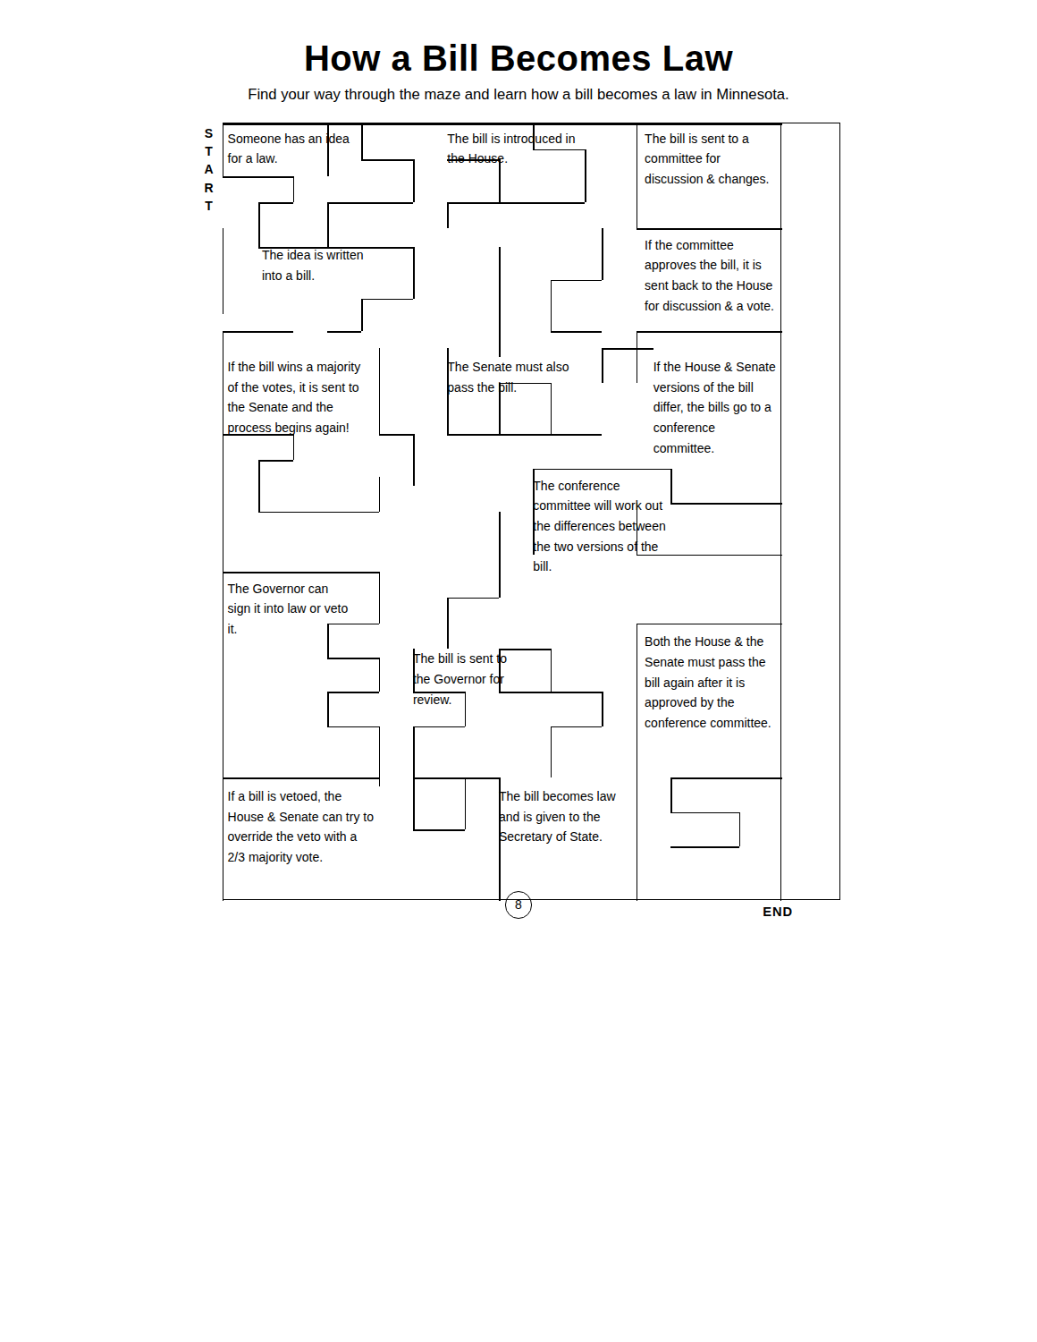How a Bill Becomes Law
Find your way through the maze and learn how a bill becomes a law in Minnesota.
START
Someone has an idea for a law.
The bill is introduced in the House.
The bill is sent to a committee for discussion & changes.
The idea is written into a bill.
If the committee approves the bill, it is sent back to the House for discussion & a vote.
If the bill wins a majority of the votes, it is sent to the Senate and the process begins again!
The Senate must also pass the bill.
If the House & Senate versions of the bill differ, the bills go to a conference committee.
The conference committee will work out the differences between the two versions of the bill.
The Governor can sign it into law or veto it.
The bill is sent to the Governor for review.
Both the House & the Senate must pass the bill again after it is approved by the conference committee.
If a bill is vetoed, the House & Senate can try to override the veto with a 2/3 majority vote.
The bill becomes law and is given to the Secretary of State.
END
8